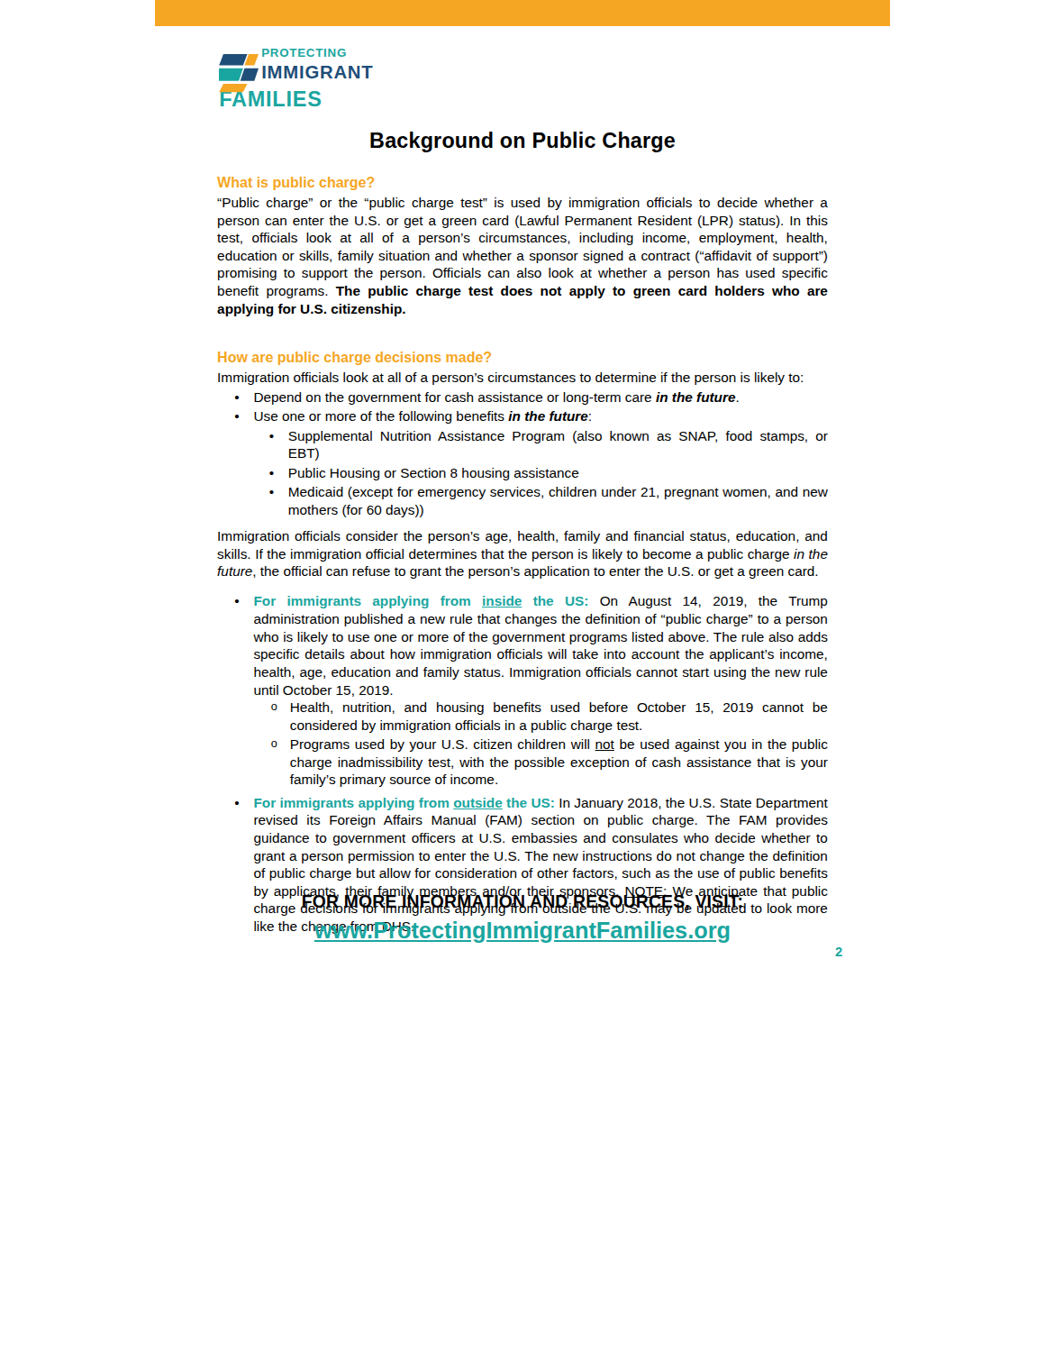PROTECTING IMMIGRANT FAMILIES
Background on Public Charge
What is public charge?
“Public charge” or the “public charge test” is used by immigration officials to decide whether a person can enter the U.S. or get a green card (Lawful Permanent Resident (LPR) status). In this test, officials look at all of a person’s circumstances, including income, employment, health, education or skills, family situation and whether a sponsor signed a contract (“affidavit of support”) promising to support the person. Officials can also look at whether a person has used specific benefit programs. The public charge test does not apply to green card holders who are applying for U.S. citizenship.
How are public charge decisions made?
Immigration officials look at all of a person’s circumstances to determine if the person is likely to:
Depend on the government for cash assistance or long-term care in the future.
Use one or more of the following benefits in the future:
Supplemental Nutrition Assistance Program (also known as SNAP, food stamps, or EBT)
Public Housing or Section 8 housing assistance
Medicaid (except for emergency services, children under 21, pregnant women, and new mothers (for 60 days))
Immigration officials consider the person’s age, health, family and financial status, education, and skills. If the immigration official determines that the person is likely to become a public charge in the future, the official can refuse to grant the person’s application to enter the U.S. or get a green card.
For immigrants applying from inside the US: On August 14, 2019, the Trump administration published a new rule that changes the definition of “public charge” to a person who is likely to use one or more of the government programs listed above. The rule also adds specific details about how immigration officials will take into account the applicant’s income, health, age, education and family status. Immigration officials cannot start using the new rule until October 15, 2019.
Health, nutrition, and housing benefits used before October 15, 2019 cannot be considered by immigration officials in a public charge test.
Programs used by your U.S. citizen children will not be used against you in the public charge inadmissibility test, with the possible exception of cash assistance that is your family’s primary source of income.
For immigrants applying from outside the US: In January 2018, the U.S. State Department revised its Foreign Affairs Manual (FAM) section on public charge. The FAM provides guidance to government officers at U.S. embassies and consulates who decide whether to grant a person permission to enter the U.S. The new instructions do not change the definition of public charge but allow for consideration of other factors, such as the use of public benefits by applicants, their family members and/or their sponsors. NOTE: We anticipate that public charge decisions for immigrants applying from outside the U.S. may be updated to look more like the change from DHS.
FOR MORE INFORMATION AND RESOURCES, VISIT:
www.ProtectingImmigrantFamilies.org
2